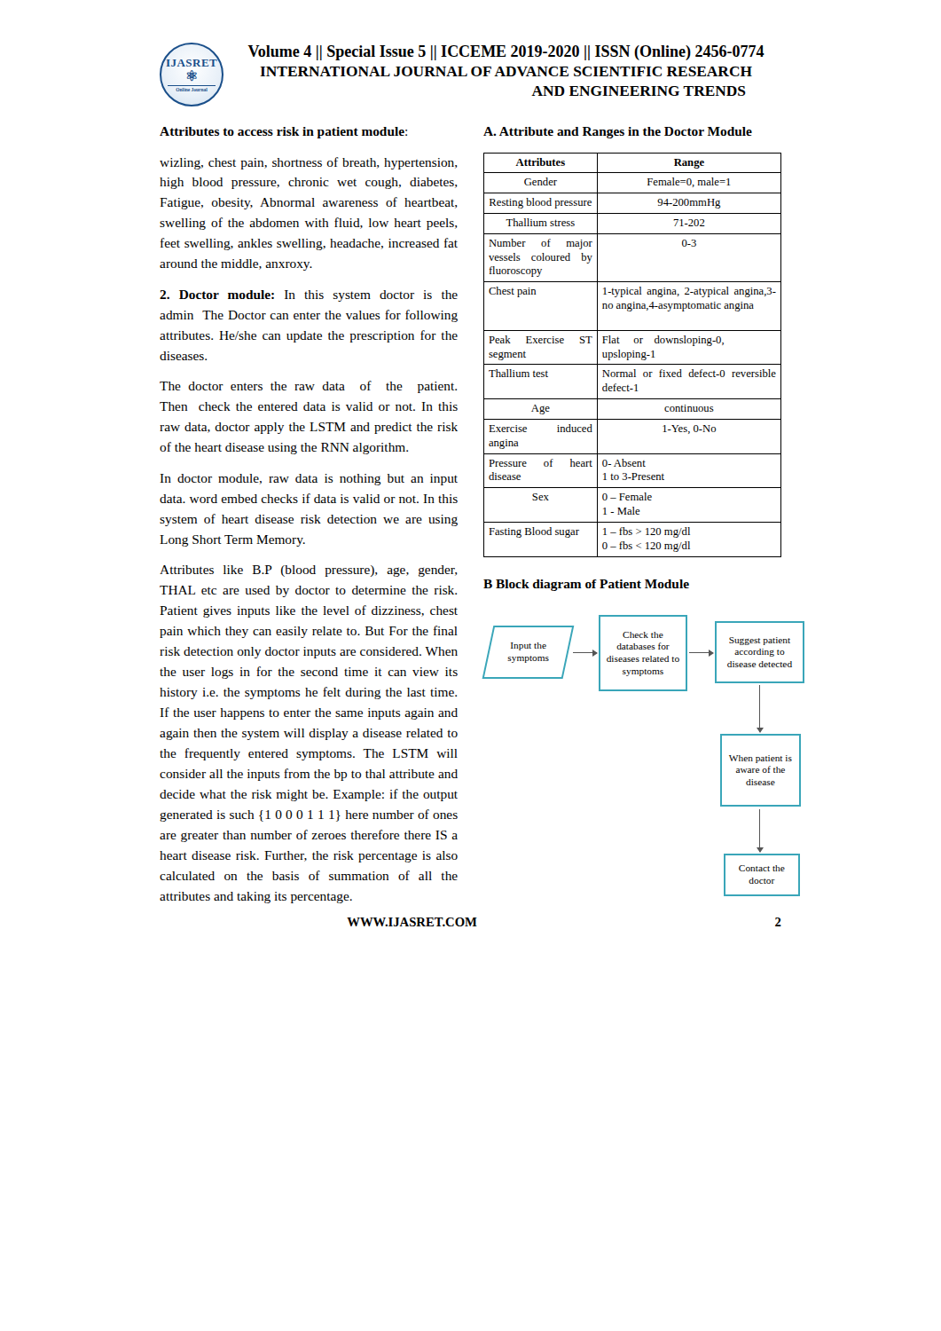IJASRET
⚛
Online Journal
Volume 4 || Special Issue 5 || ICCEME 2019-2020 || ISSN (Online) 2456-0774
INTERNATIONAL JOURNAL OF ADVANCE SCIENTIFIC RESEARCH
AND ENGINEERING TRENDS
Attributes to access risk in patient module:
wizling, chest pain, shortness of breath, hypertension, high blood pressure, chronic wet cough, diabetes, Fatigue, obesity, Abnormal awareness of heartbeat, swelling of the abdomen with fluid, low heart peels, feet swelling, ankles swelling, headache, increased fat around the middle, anxroxy.
2. Doctor module: In this system doctor is the admin The Doctor can enter the values for following attributes. He/she can update the prescription for the diseases.
The doctor enters the raw data of the patient. Then check the entered data is valid or not. In this raw data, doctor apply the LSTM and predict the risk of the heart disease using the RNN algorithm.
In doctor module, raw data is nothing but an input data. word embed checks if data is valid or not. In this system of heart disease risk detection we are using Long Short Term Memory.
Attributes like B.P (blood pressure), age, gender, THAL etc are used by doctor to determine the risk. Patient gives inputs like the level of dizziness, chest pain which they can easily relate to. But For the final risk detection only doctor inputs are considered. When the user logs in for the second time it can view its history i.e. the symptoms he felt during the last time. If the user happens to enter the same inputs again and again then the system will display a disease related to the frequently entered symptoms. The LSTM will consider all the inputs from the bp to thal attribute and decide what the risk might be. Example: if the output generated is such {1 0 0 0 1 1 1} here number of ones are greater than number of zeroes therefore there IS a heart disease risk. Further, the risk percentage is also calculated on the basis of summation of all the attributes and taking its percentage.
A. Attribute and Ranges in the Doctor Module
| Attributes | Range |
| --- | --- |
| Gender | Female=0, male=1 |
| Resting blood pressure | 94-200mmHg |
| Thallium stress | 71-202 |
| Number of major vessels coloured by fluoroscopy | 0-3 |
| Chest pain | 1-typical angina, 2-atypical angina,3-no angina,4-asymptomatic angina |
| Peak Exercise ST segment | Flat or downsloping-0, upsloping-1 |
| Thallium test | Normal or fixed defect-0 reversible defect-1 |
| Age | continuous |
| Exercise induced angina | 1-Yes, 0-No |
| Pressure of heart disease | 0- Absent 1 to 3-Present |
| Sex | 0 – Female 1 - Male |
| Fasting Blood sugar | 1 – fbs > 120 mg/dl 0 – fbs < 120 mg/dl |
B Block diagram of Patient Module
Input the symptoms
Check the databases for diseases related to symptoms
Suggest patient according to disease detected
When patient is aware of the disease
Contact the doctor
WWW.IJASRET.COM
2